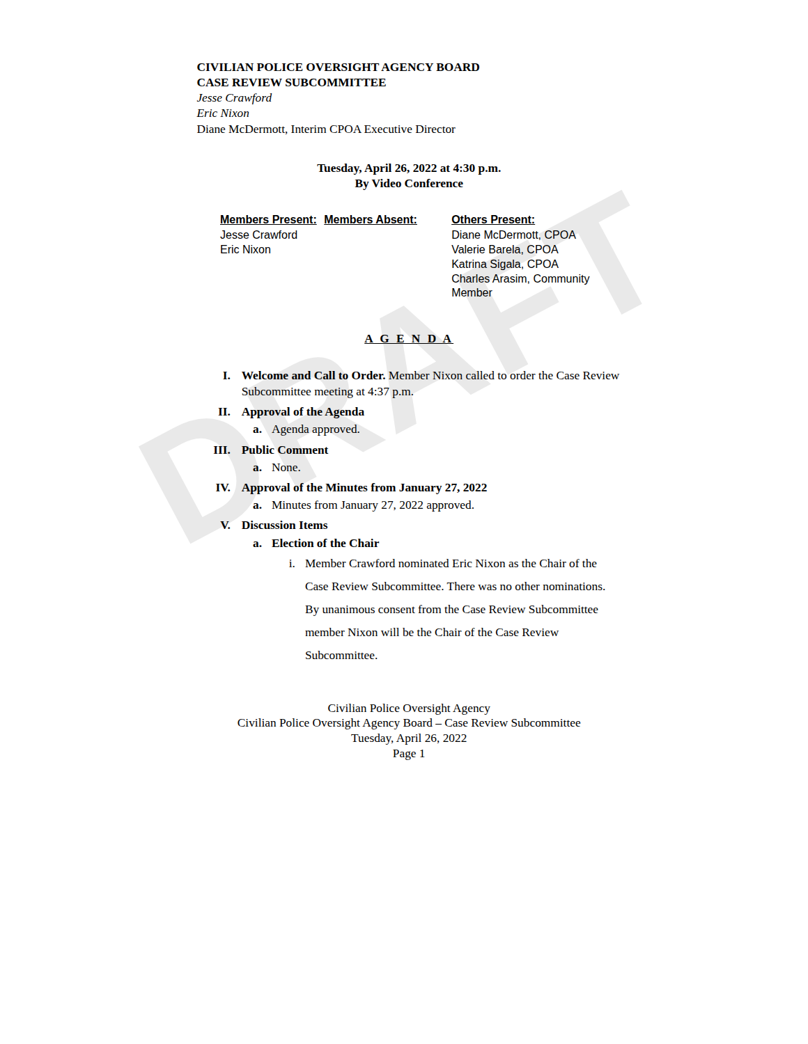DRAFT
Civilian Police Oversight Agency Board
Case Review Subcommittee
Jesse Crawford
Eric Nixon
Diane McDermott, Interim CPOA Executive Director
Tuesday, April 26, 2022 at 4:30 p.m.
By Video Conference
| Members Present: | Members Absent: | Others Present: |
| --- | --- | --- |
| Jesse Crawford Eric Nixon | | Diane McDermott, CPOA Valerie Barela, CPOA Katrina Sigala, CPOA Charles Arasim, Community Member |
A G E N D A
Welcome and Call to Order. Member Nixon called to order the Case Review Subcommittee meeting at 4:37 p.m.
Approval of the Agenda
Agenda approved.
Public Comment
None.
Approval of the Minutes from January 27, 2022
Minutes from January 27, 2022 approved.
Discussion Items
Election of the Chair
Member Crawford nominated Eric Nixon as the Chair of the Case Review Subcommittee. There was no other nominations. By unanimous consent from the Case Review Subcommittee member Nixon will be the Chair of the Case Review Subcommittee.
Civilian Police Oversight Agency
Civilian Police Oversight Agency Board – Case Review Subcommittee
Tuesday, April 26, 2022
Page 1